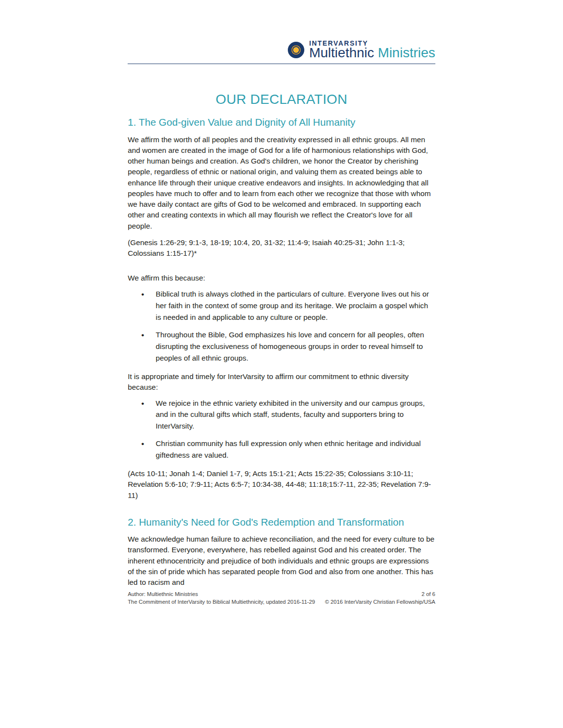INTERVARSITY Multiethnic Ministries
OUR DECLARATION
1. The God-given Value and Dignity of All Humanity
We affirm the worth of all peoples and the creativity expressed in all ethnic groups. All men and women are created in the image of God for a life of harmonious relationships with God, other human beings and creation. As God's children, we honor the Creator by cherishing people, regardless of ethnic or national origin, and valuing them as created beings able to enhance life through their unique creative endeavors and insights. In acknowledging that all peoples have much to offer and to learn from each other we recognize that those with whom we have daily contact are gifts of God to be welcomed and embraced. In supporting each other and creating contexts in which all may flourish we reflect the Creator's love for all people.
(Genesis 1:26-29; 9:1-3, 18-19; 10:4, 20, 31-32; 11:4-9; Isaiah 40:25-31; John 1:1-3; Colossians 1:15-17)*
We affirm this because:
Biblical truth is always clothed in the particulars of culture. Everyone lives out his or her faith in the context of some group and its heritage. We proclaim a gospel which is needed in and applicable to any culture or people.
Throughout the Bible, God emphasizes his love and concern for all peoples, often disrupting the exclusiveness of homogeneous groups in order to reveal himself to peoples of all ethnic groups.
It is appropriate and timely for InterVarsity to affirm our commitment to ethnic diversity because:
We rejoice in the ethnic variety exhibited in the university and our campus groups, and in the cultural gifts which staff, students, faculty and supporters bring to InterVarsity.
Christian community has full expression only when ethnic heritage and individual giftedness are valued.
(Acts 10-11; Jonah 1-4; Daniel 1-7, 9; Acts 15:1-21; Acts 15:22-35; Colossians 3:10-11; Revelation 5:6-10; 7:9-11; Acts 6:5-7; 10:34-38, 44-48; 11:18;15:7-11, 22-35; Revelation 7:9-11)
2. Humanity's Need for God's Redemption and Transformation
We acknowledge human failure to achieve reconciliation, and the need for every culture to be transformed. Everyone, everywhere, has rebelled against God and his created order. The inherent ethnocentricity and prejudice of both individuals and ethnic groups are expressions of the sin of pride which has separated people from God and also from one another. This has led to racism and
Author: Multiethnic Ministries
The Commitment of InterVarsity to Biblical Multiethnicity, updated 2016-11-29
2 of 6
© 2016 InterVarsity Christian Fellowship/USA